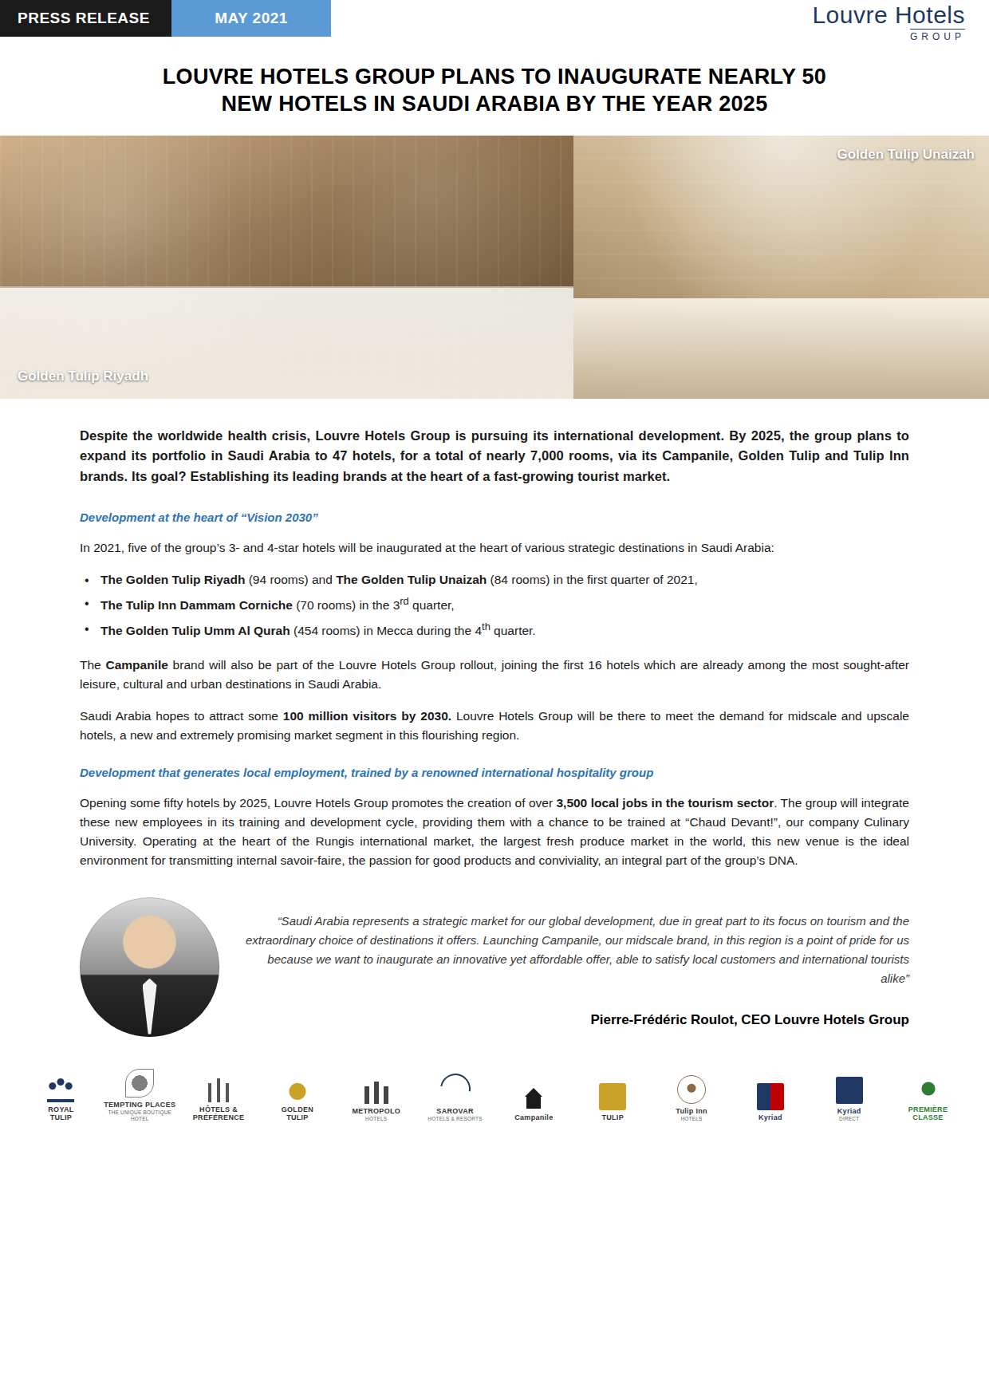PRESS RELEASE
MAY 2021
Louvre Hotels
GROUP
LOUVRE HOTELS GROUP PLANS TO INAUGURATE NEARLY 50
NEW HOTELS IN SAUDI ARABIA BY THE YEAR 2025
Golden Tulip Riyadh
Golden Tulip Unaizah
Despite the worldwide health crisis, Louvre Hotels Group is pursuing its international development. By 2025, the group plans to expand its portfolio in Saudi Arabia to 47 hotels, for a total of nearly 7,000 rooms, via its Campanile, Golden Tulip and Tulip Inn brands. Its goal? Establishing its leading brands at the heart of a fast-growing tourist market.
Development at the heart of “Vision 2030”
In 2021, five of the group’s 3- and 4-star hotels will be inaugurated at the heart of various strategic destinations in Saudi Arabia:
The Golden Tulip Riyadh (94 rooms) and The Golden Tulip Unaizah (84 rooms) in the first quarter of 2021,
The Tulip Inn Dammam Corniche (70 rooms) in the 3rd quarter,
The Golden Tulip Umm Al Qurah (454 rooms) in Mecca during the 4th quarter.
The Campanile brand will also be part of the Louvre Hotels Group rollout, joining the first 16 hotels which are already among the most sought-after leisure, cultural and urban destinations in Saudi Arabia.
Saudi Arabia hopes to attract some 100 million visitors by 2030. Louvre Hotels Group will be there to meet the demand for midscale and upscale hotels, a new and extremely promising market segment in this flourishing region.
Development that generates local employment, trained by a renowned international hospitality group
Opening some fifty hotels by 2025, Louvre Hotels Group promotes the creation of over 3,500 local jobs in the tourism sector. The group will integrate these new employees in its training and development cycle, providing them with a chance to be trained at “Chaud Devant!”, our company Culinary University. Operating at the heart of the Rungis international market, the largest fresh produce market in the world, this new venue is the ideal environment for transmitting internal savoir-faire, the passion for good products and conviviality, an integral part of the group’s DNA.
“Saudi Arabia represents a strategic market for our global development, due in great part to its focus on tourism and the extraordinary choice of destinations it offers. Launching Campanile, our midscale brand, in this region is a point of pride for us because we want to inaugurate an innovative yet affordable offer, able to satisfy local customers and international tourists alike”
Pierre-Frédéric Roulot, CEO Louvre Hotels Group
ROYAL
TULIP
TEMPTING PLACES THE UNIQUE BOUTIQUE HOTEL
HÔTELS &
PRÉFÉRENCE
GOLDEN
TULIP
METROPOLO HOTELS
SAROVAR HOTELS & RESORTS
Campanile
TULIP
Tulip Inn HOTELS
Kyriad
Kyriad DIRECT
PREMIÈRE
CLASSE